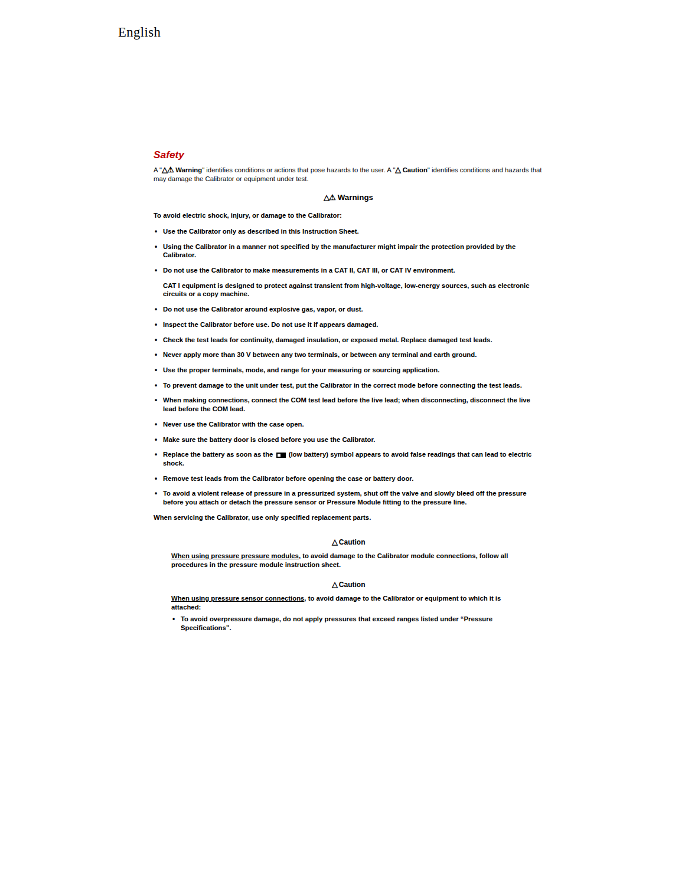English
Safety
A "△⚠ Warning" identifies conditions or actions that pose hazards to the user. A "△ Caution" identifies conditions and hazards that may damage the Calibrator or equipment under test.
△⚠ Warnings
To avoid electric shock, injury, or damage to the Calibrator:
Use the Calibrator only as described in this Instruction Sheet.
Using the Calibrator in a manner not specified by the manufacturer might impair the protection provided by the Calibrator.
Do not use the Calibrator to make measurements in a CAT II, CAT III, or CAT IV environment.
CAT I equipment is designed to protect against transient from high-voltage, low-energy sources, such as electronic circuits or a copy machine.
Do not use the Calibrator around explosive gas, vapor, or dust.
Inspect the Calibrator before use. Do not use it if appears damaged.
Check the test leads for continuity, damaged insulation, or exposed metal. Replace damaged test leads.
Never apply more than 30 V between any two terminals, or between any terminal and earth ground.
Use the proper terminals, mode, and range for your measuring or sourcing application.
To prevent damage to the unit under test, put the Calibrator in the correct mode before connecting the test leads.
When making connections, connect the COM test lead before the live lead; when disconnecting, disconnect the live lead before the COM lead.
Never use the Calibrator with the case open.
Make sure the battery door is closed before you use the Calibrator.
Replace the battery as soon as the (low battery) symbol appears to avoid false readings that can lead to electric shock.
Remove test leads from the Calibrator before opening the case or battery door.
To avoid a violent release of pressure in a pressurized system, shut off the valve and slowly bleed off the pressure before you attach or detach the pressure sensor or Pressure Module fitting to the pressure line.
When servicing the Calibrator, use only specified replacement parts.
△ Caution
When using pressure pressure modules, to avoid damage to the Calibrator module connections, follow all procedures in the pressure module instruction sheet.
△ Caution
When using pressure sensor connections, to avoid damage to the Calibrator or equipment to which it is attached:
To avoid overpressure damage, do not apply pressures that exceed ranges listed under “Pressure Specifications”.